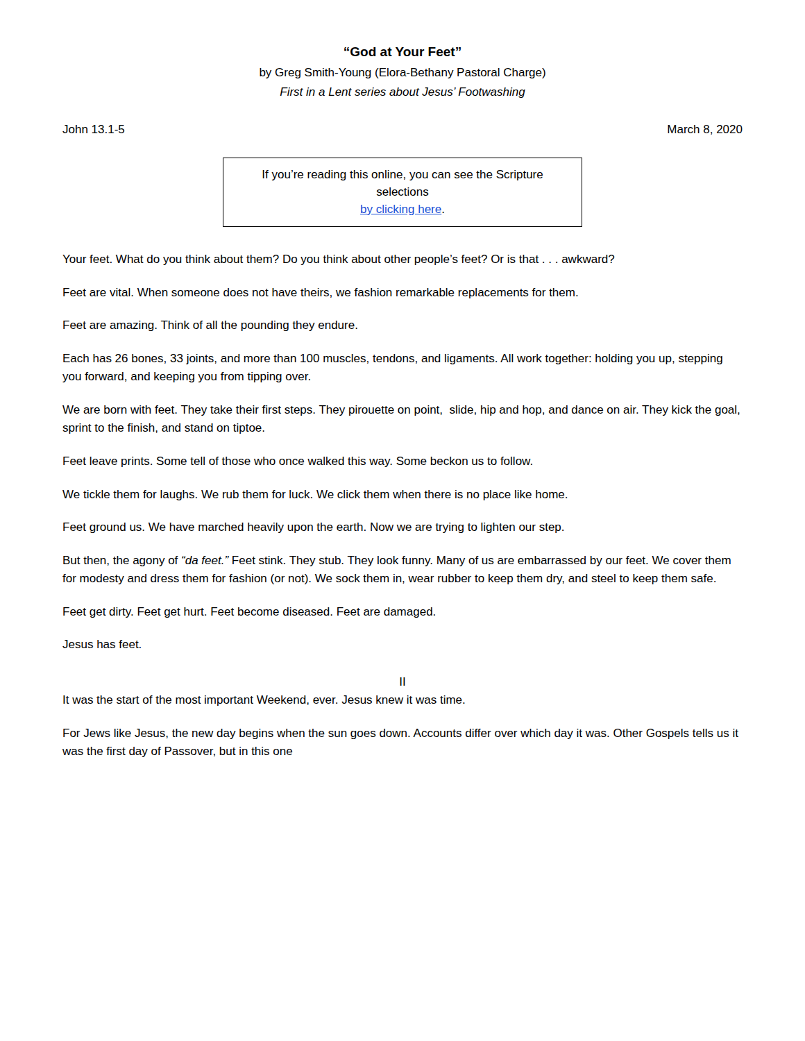“God at Your Feet”
by Greg Smith-Young (Elora-Bethany Pastoral Charge)
First in a Lent series about Jesus’ Footwashing
John 13.1-5 March 8, 2020
If you’re reading this online, you can see the Scripture selections
by clicking here.
Your feet. What do you think about them? Do you think about other people’s feet? Or is that . . . awkward?
Feet are vital. When someone does not have theirs, we fashion remarkable replacements for them.
Feet are amazing. Think of all the pounding they endure.
Each has 26 bones, 33 joints, and more than 100 muscles, tendons, and ligaments. All work together: holding you up, stepping you forward, and keeping you from tipping over.
We are born with feet. They take their first steps. They pirouette on point, slide, hip and hop, and dance on air. They kick the goal, sprint to the finish, and stand on tiptoe.
Feet leave prints. Some tell of those who once walked this way. Some beckon us to follow.
We tickle them for laughs. We rub them for luck. We click them when there is no place like home.
Feet ground us. We have marched heavily upon the earth. Now we are trying to lighten our step.
But then, the agony of “da feet.” Feet stink. They stub. They look funny. Many of us are embarrassed by our feet. We cover them for modesty and dress them for fashion (or not). We sock them in, wear rubber to keep them dry, and steel to keep them safe.
Feet get dirty. Feet get hurt. Feet become diseased. Feet are damaged.
Jesus has feet.
II
It was the start of the most important Weekend, ever. Jesus knew it was time.
For Jews like Jesus, the new day begins when the sun goes down. Accounts differ over which day it was. Other Gospels tells us it was the first day of Passover, but in this one